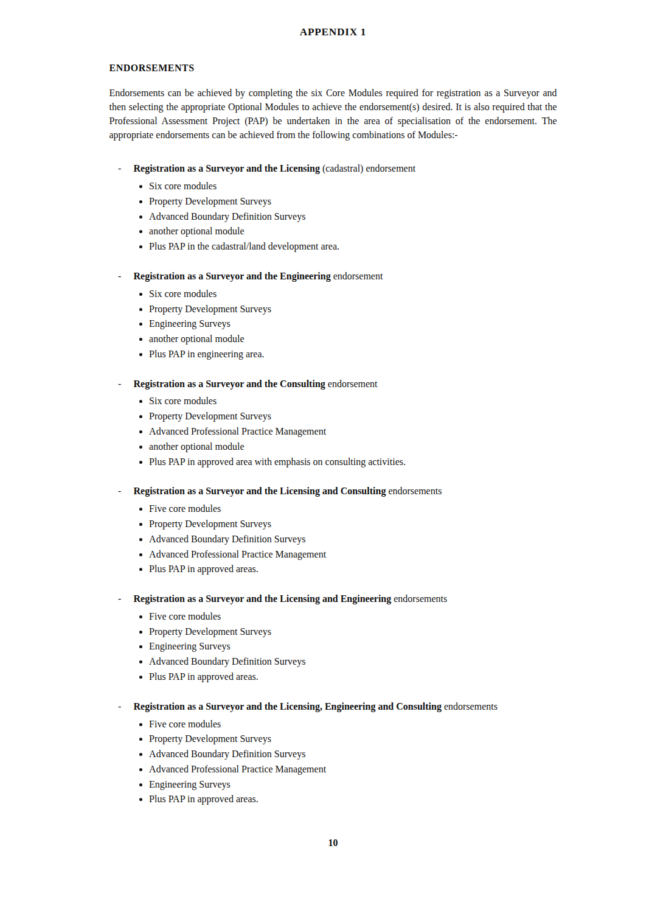APPENDIX 1
ENDORSEMENTS
Endorsements can be achieved by completing the six Core Modules required for registration as a Surveyor and then selecting the appropriate Optional Modules to achieve the endorsement(s) desired. It is also required that the Professional Assessment Project (PAP) be undertaken in the area of specialisation of the endorsement. The appropriate endorsements can be achieved from the following combinations of Modules:-
Registration as a Surveyor and the Licensing (cadastral) endorsement
Six core modules
Property Development Surveys
Advanced Boundary Definition Surveys
another optional module
Plus PAP in the cadastral/land development area.
Registration as a Surveyor and the Engineering endorsement
Six core modules
Property Development Surveys
Engineering Surveys
another optional module
Plus PAP in engineering area.
Registration as a Surveyor and the Consulting endorsement
Six core modules
Property Development Surveys
Advanced Professional Practice Management
another optional module
Plus PAP in approved area with emphasis on consulting activities.
Registration as a Surveyor and the Licensing and Consulting endorsements
Five core modules
Property Development Surveys
Advanced Boundary Definition Surveys
Advanced Professional Practice Management
Plus PAP in approved areas.
Registration as a Surveyor and the Licensing and Engineering endorsements
Five core modules
Property Development Surveys
Engineering Surveys
Advanced Boundary Definition Surveys
Plus PAP in approved areas.
Registration as a Surveyor and the Licensing, Engineering and Consulting endorsements
Five core modules
Property Development Surveys
Advanced Boundary Definition Surveys
Advanced Professional Practice Management
Engineering Surveys
Plus PAP in approved areas.
10